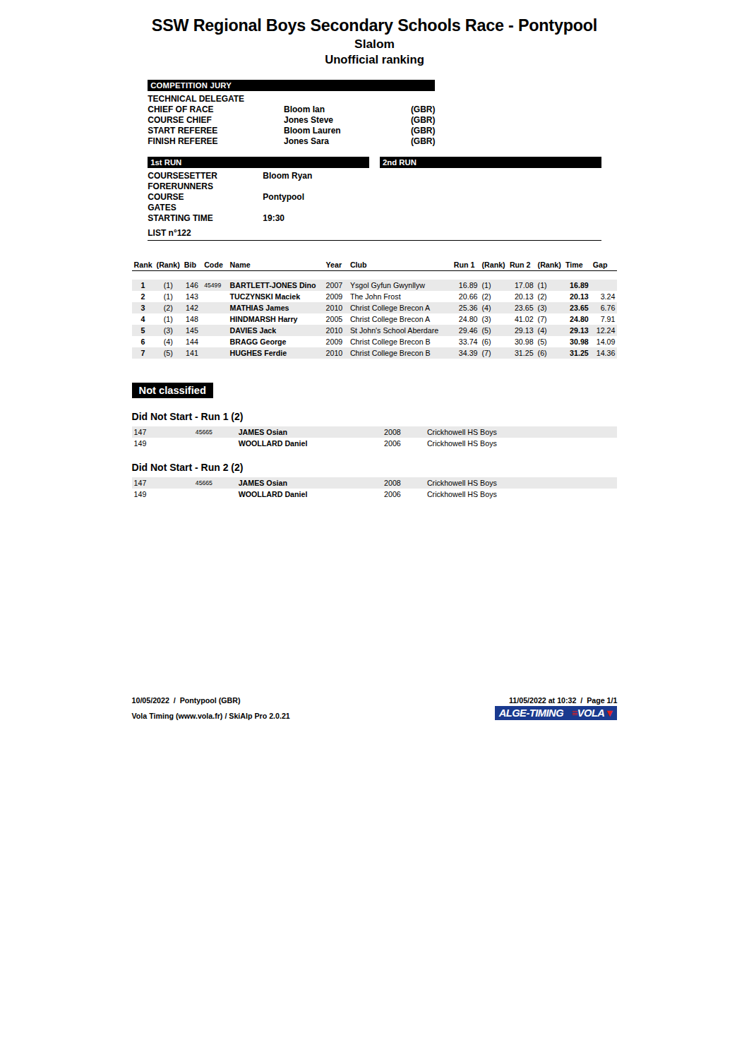SSW Regional Boys Secondary Schools Race - Pontypool
Slalom
Unofficial ranking
COMPETITION JURY
| TECHNICAL DELEGATE | | | |
| CHIEF OF RACE | Bloom Ian | (GBR) | |
| COURSE CHIEF | Jones Steve | (GBR) | |
| START REFEREE | Bloom Lauren | (GBR) | |
| FINISH REFEREE | Jones Sara | (GBR) | |
1st RUN
| COURSESETTER | Bloom Ryan |
| FORERUNNERS | |
| COURSE | Pontypool |
| GATES | |
| STARTING TIME | 19:30 |
2nd RUN
LIST n°122
| Rank | (Rank) | Bib | Code | Name | Year | Club | Run 1 | (Rank) | Run 2 | (Rank) | Time | Gap |
| --- | --- | --- | --- | --- | --- | --- | --- | --- | --- | --- | --- | --- |
| 1 | (1) | 146 | 45499 | BARTLETT-JONES Dino | 2007 | Ysgol Gyfun Gwynllyw | 16.89 | (1) | 17.08 | (1) | 16.89 | |
| 2 | (1) | 143 | | TUCZYNSKI Maciek | 2009 | The John Frost | 20.66 | (2) | 20.13 | (2) | 20.13 | 3.24 |
| 3 | (2) | 142 | | MATHIAS James | 2010 | Christ College Brecon A | 25.36 | (4) | 23.65 | (3) | 23.65 | 6.76 |
| 4 | (1) | 148 | | HINDMARSH Harry | 2005 | Christ College Brecon A | 24.80 | (3) | 41.02 | (7) | 24.80 | 7.91 |
| 5 | (3) | 145 | | DAVIES Jack | 2010 | St John's School Aberdare | 29.46 | (5) | 29.13 | (4) | 29.13 | 12.24 |
| 6 | (4) | 144 | | BRAGG George | 2009 | Christ College Brecon B | 33.74 | (6) | 30.98 | (5) | 30.98 | 14.09 |
| 7 | (5) | 141 | | HUGHES Ferdie | 2010 | Christ College Brecon B | 34.39 | (7) | 31.25 | (6) | 31.25 | 14.36 |
Not classified
Did Not Start - Run 1 (2)
| 147 | 45665 | JAMES Osian | 2008 | Crickhowell HS Boys |
| 149 | | WOOLLARD Daniel | 2006 | Crickhowell HS Boys |
Did Not Start - Run 2 (2)
| 147 | 45665 | JAMES Osian | 2008 | Crickhowell HS Boys |
| 149 | | WOOLLARD Daniel | 2006 | Crickhowell HS Boys |
10/05/2022 / Pontypool (GBR)
11/05/2022 at 10:32 / Page 1/1
Vola Timing (www.vola.fr) / SkiAlp Pro 2.0.21
ALGE-TIMING ≡VOLA▼